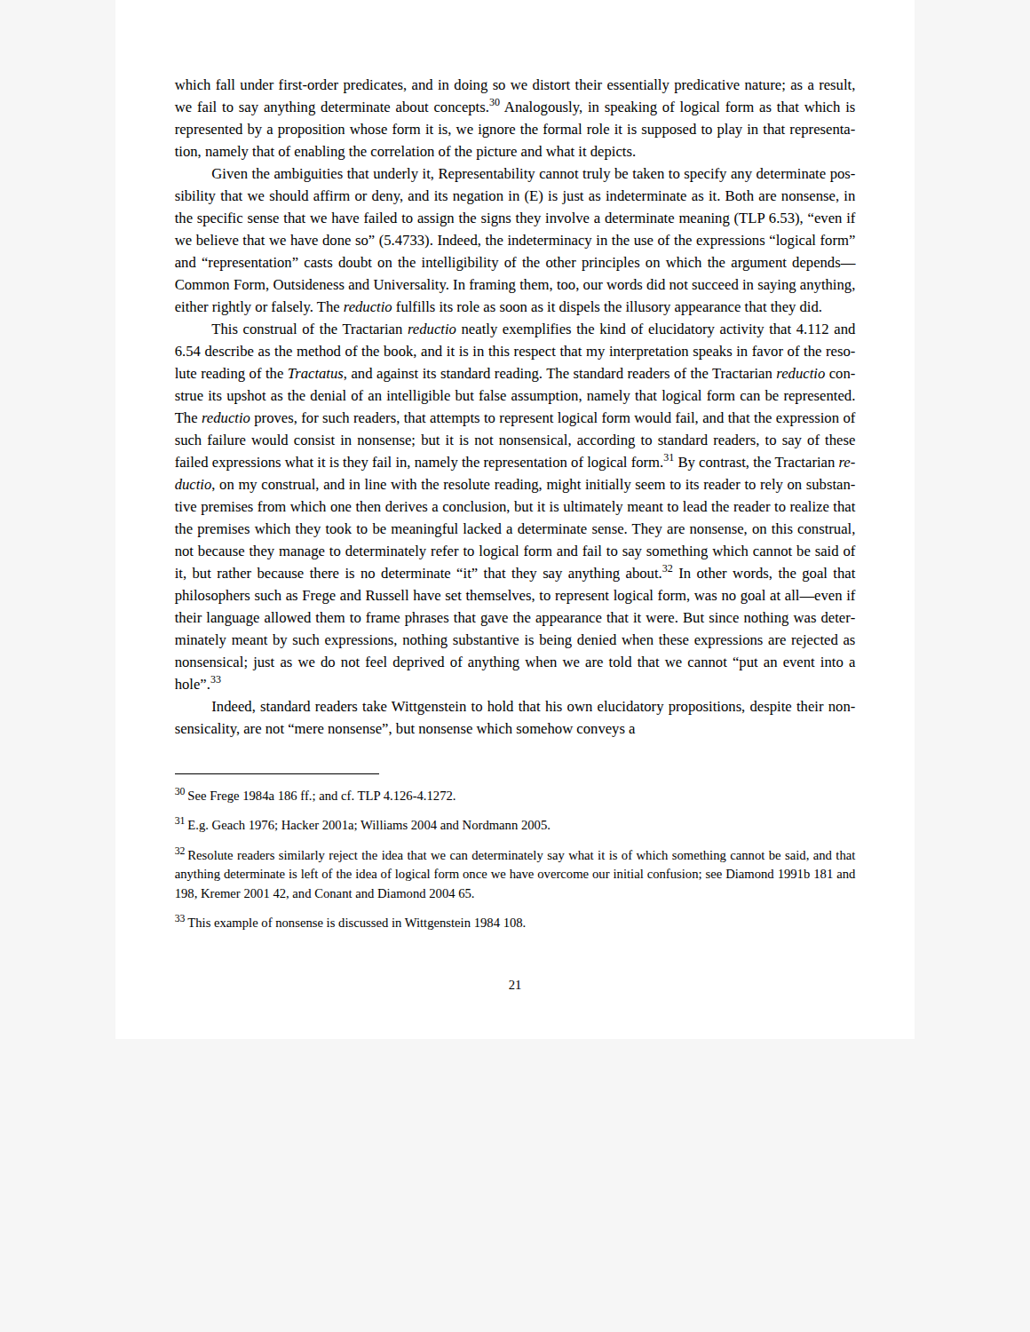which fall under first-order predicates, and in doing so we distort their essentially predicative nature; as a result, we fail to say anything determinate about concepts.30 Analogously, in speaking of logical form as that which is represented by a proposition whose form it is, we ignore the formal role it is supposed to play in that representation, namely that of enabling the correlation of the picture and what it depicts.
Given the ambiguities that underly it, Representability cannot truly be taken to specify any determinate possibility that we should affirm or deny, and its negation in (E) is just as indeterminate as it. Both are nonsense, in the specific sense that we have failed to assign the signs they involve a determinate meaning (TLP 6.53), “even if we believe that we have done so” (5.4733). Indeed, the indeterminacy in the use of the expressions “logical form” and “representation” casts doubt on the intelligibility of the other principles on which the argument depends—Common Form, Outsideness and Universality. In framing them, too, our words did not succeed in saying anything, either rightly or falsely. The reductio fulfills its role as soon as it dispels the illusory appearance that they did.
This construal of the Tractarian reductio neatly exemplifies the kind of elucidatory activity that 4.112 and 6.54 describe as the method of the book, and it is in this respect that my interpretation speaks in favor of the resolute reading of the Tractatus, and against its standard reading. The standard readers of the Tractarian reductio construe its upshot as the denial of an intelligible but false assumption, namely that logical form can be represented. The reductio proves, for such readers, that attempts to represent logical form would fail, and that the expression of such failure would consist in nonsense; but it is not nonsensical, according to standard readers, to say of these failed expressions what it is they fail in, namely the representation of logical form.31 By contrast, the Tractarian reductio, on my construal, and in line with the resolute reading, might initially seem to its reader to rely on substantive premises from which one then derives a conclusion, but it is ultimately meant to lead the reader to realize that the premises which they took to be meaningful lacked a determinate sense. They are nonsense, on this construal, not because they manage to determinately refer to logical form and fail to say something which cannot be said of it, but rather because there is no determinate “it” that they say anything about.32 In other words, the goal that philosophers such as Frege and Russell have set themselves, to represent logical form, was no goal at all—even if their language allowed them to frame phrases that gave the appearance that it were. But since nothing was determinately meant by such expressions, nothing substantive is being denied when these expressions are rejected as nonsensical; just as we do not feel deprived of anything when we are told that we cannot “put an event into a hole”.33
Indeed, standard readers take Wittgenstein to hold that his own elucidatory propositions, despite their nonsensicality, are not “mere nonsense”, but nonsense which somehow conveys a
30 See Frege 1984a 186 ff.; and cf. TLP 4.126-4.1272.
31 E.g. Geach 1976; Hacker 2001a; Williams 2004 and Nordmann 2005.
32 Resolute readers similarly reject the idea that we can determinately say what it is of which something cannot be said, and that anything determinate is left of the idea of logical form once we have overcome our initial confusion; see Diamond 1991b 181 and 198, Kremer 2001 42, and Conant and Diamond 2004 65.
33 This example of nonsense is discussed in Wittgenstein 1984 108.
21